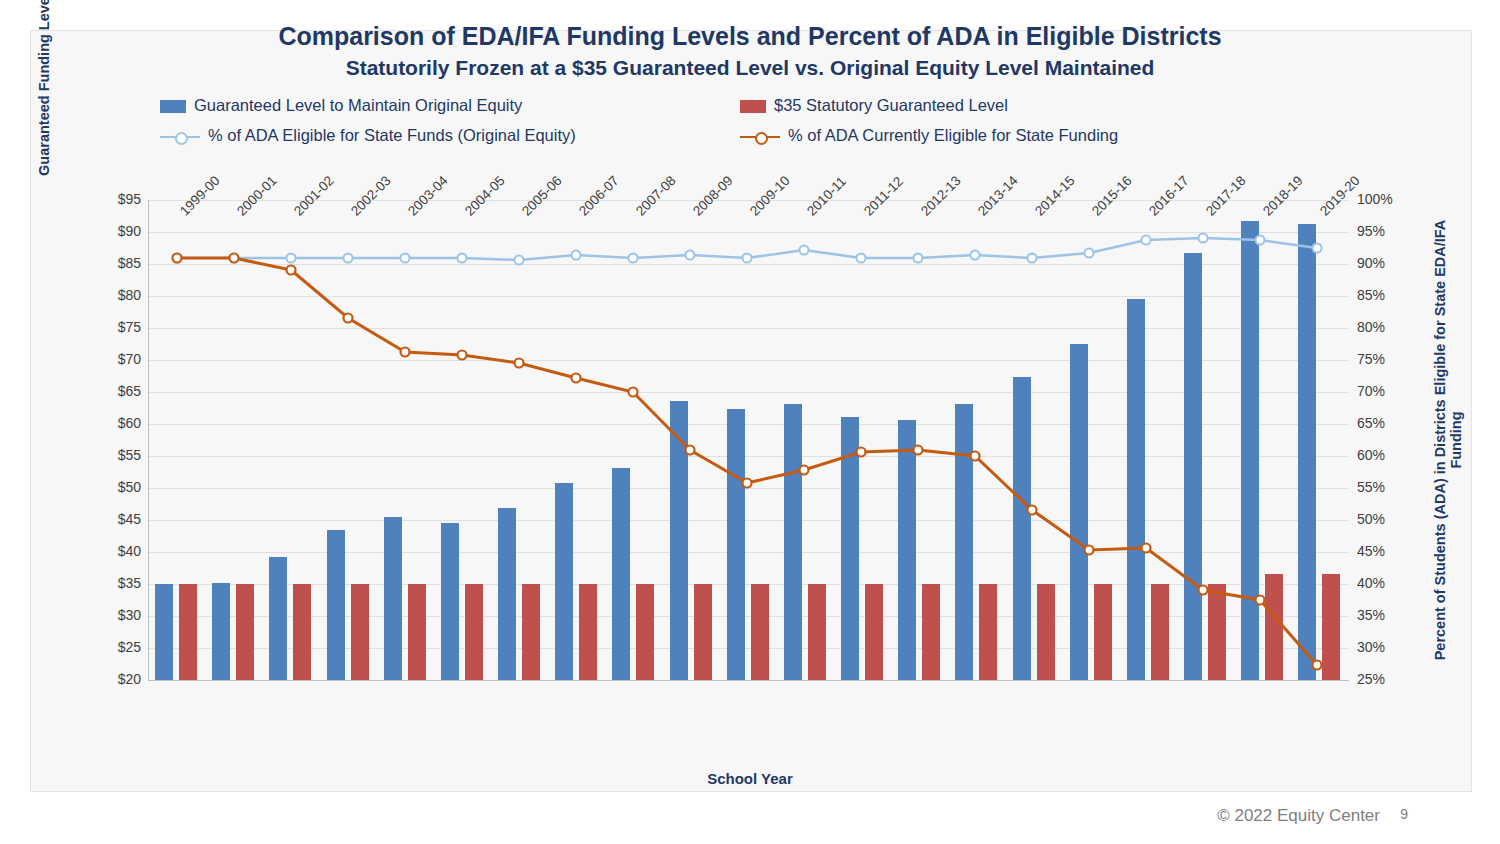Comparison of EDA/IFA Funding Levels and Percent of ADA in Eligible Districts
Statutorily Frozen at a $35 Guaranteed Level vs. Original Equity Level Maintained
Guaranteed Level to Maintain Original Equity
$35 Statutory Guaranteed Level
% of ADA Eligible for State Funds (Original Equity)
% of ADA Currently Eligible for State Funding
Guaranteed Funding Level per ADA, per Penny of I&S Tax Rate
Percent of Students (ADA) in Districts Eligible for State EDA/IFA Funding
School Year
$95
$90
$85
$80
$75
$70
$65
$60
$55
$50
$45
$40
$35
$30
$25
$20
100%
95%
90%
85%
80%
75%
70%
65%
60%
55%
50%
45%
40%
35%
30%
25%
1999-00
2000-01
2001-02
2002-03
2003-04
2004-05
2005-06
2006-07
2007-08
2008-09
2009-10
2010-11
2011-12
2012-13
2013-14
2014-15
2015-16
2016-17
2017-18
2018-19
2019-20
© 2022 Equity Center
9